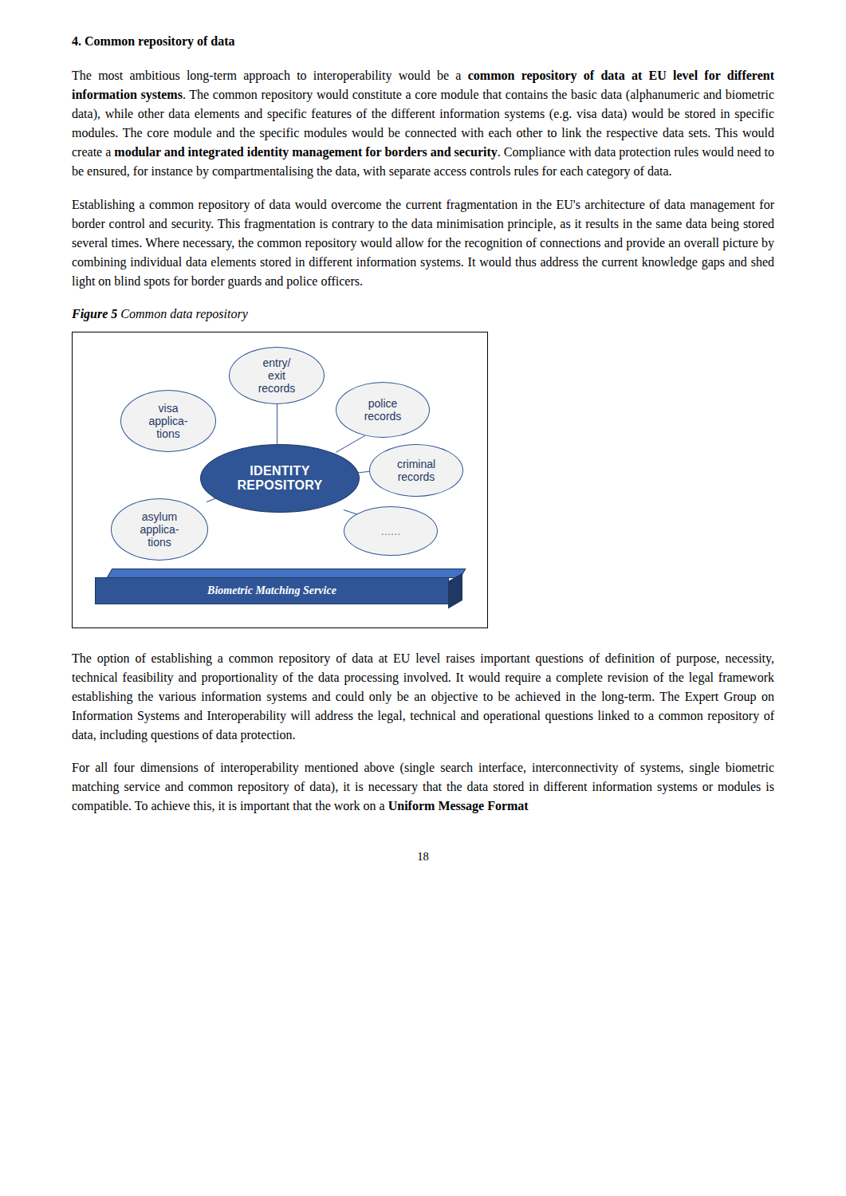4. Common repository of data
The most ambitious long-term approach to interoperability would be a common repository of data at EU level for different information systems. The common repository would constitute a core module that contains the basic data (alphanumeric and biometric data), while other data elements and specific features of the different information systems (e.g. visa data) would be stored in specific modules. The core module and the specific modules would be connected with each other to link the respective data sets. This would create a modular and integrated identity management for borders and security. Compliance with data protection rules would need to be ensured, for instance by compartmentalising the data, with separate access controls rules for each category of data.
Establishing a common repository of data would overcome the current fragmentation in the EU's architecture of data management for border control and security. This fragmentation is contrary to the data minimisation principle, as it results in the same data being stored several times. Where necessary, the common repository would allow for the recognition of connections and provide an overall picture by combining individual data elements stored in different information systems. It would thus address the current knowledge gaps and shed light on blind spots for border guards and police officers.
Figure 5 Common data repository
entry/
exit
records
visa
applica-
tions
police
records
criminal
records
asylum
applica-
tions
......
IDENTITY
REPOSITORY
Biometric Matching Service
The option of establishing a common repository of data at EU level raises important questions of definition of purpose, necessity, technical feasibility and proportionality of the data processing involved. It would require a complete revision of the legal framework establishing the various information systems and could only be an objective to be achieved in the long-term. The Expert Group on Information Systems and Interoperability will address the legal, technical and operational questions linked to a common repository of data, including questions of data protection.
For all four dimensions of interoperability mentioned above (single search interface, interconnectivity of systems, single biometric matching service and common repository of data), it is necessary that the data stored in different information systems or modules is compatible. To achieve this, it is important that the work on a Uniform Message Format
18